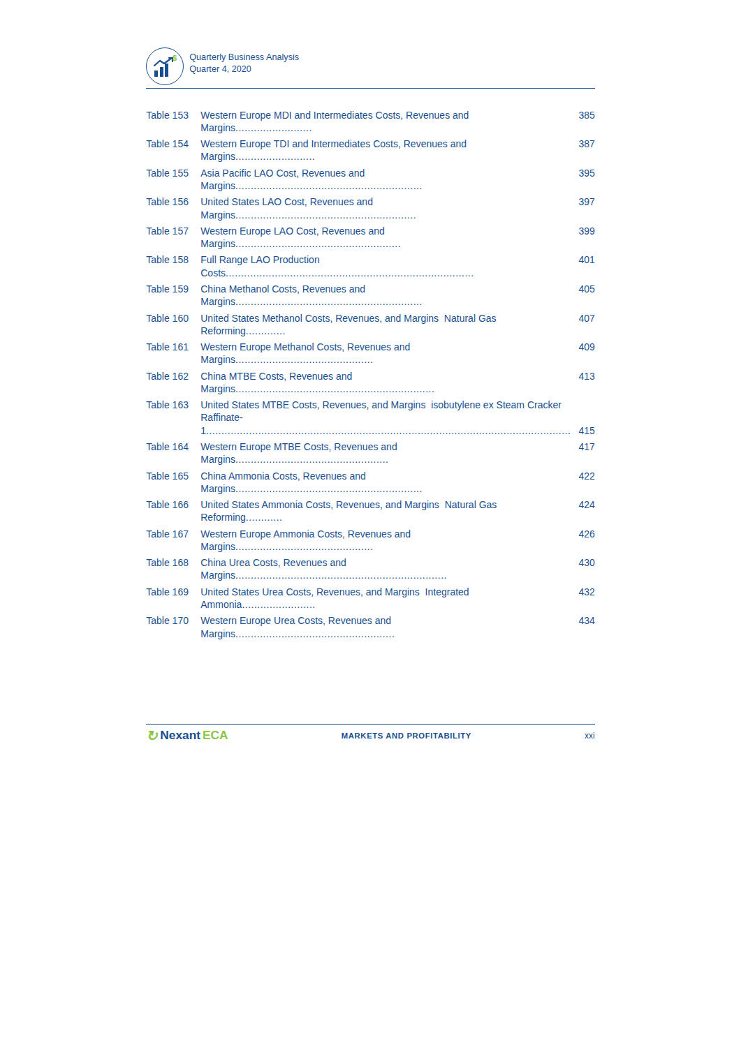$
Quarterly Business Analysis
Quarter 4, 2020
| Table 153 | Western Europe MDI and Intermediates Costs, Revenues and Margins ......................... | 385 |
| Table 154 | Western Europe TDI and Intermediates Costs, Revenues and Margins .......................... | 387 |
| Table 155 | Asia Pacific LAO Cost, Revenues and Margins ............................................................. | 395 |
| Table 156 | United States LAO Cost, Revenues and Margins ........................................................... | 397 |
| Table 157 | Western Europe LAO Cost, Revenues and Margins ...................................................... | 399 |
| Table 158 | Full Range LAO Production Costs ................................................................................. | 401 |
| Table 159 | China Methanol Costs, Revenues and Margins ............................................................. | 405 |
| Table 160 | United States Methanol Costs, Revenues, and Margins Natural Gas Reforming ............. | 407 |
| Table 161 | Western Europe Methanol Costs, Revenues and Margins ............................................. | 409 |
| Table 162 | China MTBE Costs, Revenues and Margins ................................................................. | 413 |
| Table 163 | United States MTBE Costs, Revenues, and Margins isobutylene ex Steam Cracker Raffinate-1 ....................................................................................................................... | 415 |
| Table 164 | Western Europe MTBE Costs, Revenues and Margins .................................................. | 417 |
| Table 165 | China Ammonia Costs, Revenues and Margins ............................................................. | 422 |
| Table 166 | United States Ammonia Costs, Revenues, and Margins Natural Gas Reforming ............ | 424 |
| Table 167 | Western Europe Ammonia Costs, Revenues and Margins ............................................. | 426 |
| Table 168 | China Urea Costs, Revenues and Margins ..................................................................... | 430 |
| Table 169 | United States Urea Costs, Revenues, and Margins Integrated Ammonia ........................ | 432 |
| Table 170 | Western Europe Urea Costs, Revenues and Margins .................................................... | 434 |
↻Nexant ECA
MARKETS AND PROFITABILITY
xxi